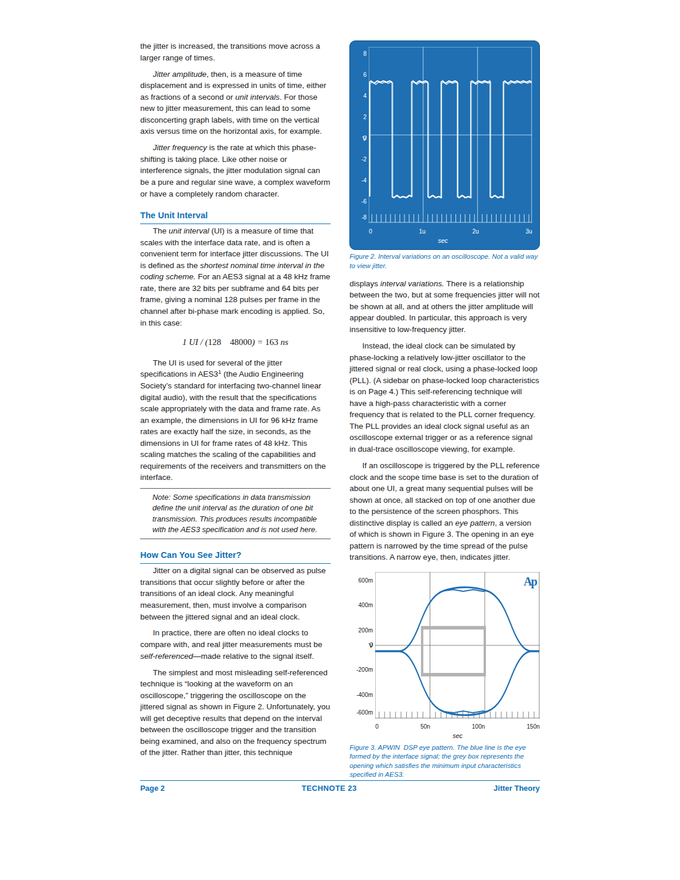the jitter is increased, the transitions move across a larger range of times.
Jitter amplitude, then, is a measure of time displacement and is expressed in units of time, either as fractions of a second or unit intervals. For those new to jitter measurement, this can lead to some disconcerting graph labels, with time on the vertical axis versus time on the horizontal axis, for example.
Jitter frequency is the rate at which this phase-shifting is taking place. Like other noise or interference signals, the jitter modulation signal can be a pure and regular sine wave, a complex waveform or have a completely random character.
The Unit Interval
The unit interval (UI) is a measure of time that scales with the interface data rate, and is often a convenient term for interface jitter discussions. The UI is defined as the shortest nominal time interval in the coding scheme. For an AES3 signal at a 48 kHz frame rate, there are 32 bits per subframe and 64 bits per frame, giving a nominal 128 pulses per frame in the channel after bi-phase mark encoding is applied. So, in this case:
1 UI / (128 48000) = 163 ns
The UI is used for several of the jitter specifications in AES31 (the Audio Engineering Society’s standard for interfacing two-channel linear digital audio), with the result that the specifications scale appropriately with the data and frame rate. As an example, the dimensions in UI for 96 kHz frame rates are exactly half the size, in seconds, as the dimensions in UI for frame rates of 48 kHz. This scaling matches the scaling of the capabilities and requirements of the receivers and transmitters on the interface.
Note: Some specifications in data transmission define the unit interval as the duration of one bit transmission. This produces results incompatible with the AES3 specification and is not used here.
How Can You See Jitter?
Jitter on a digital signal can be observed as pulse transitions that occur slightly before or after the transitions of an ideal clock. Any meaningful measurement, then, must involve a comparison between the jittered signal and an ideal clock.
In practice, there are often no ideal clocks to compare with, and real jitter measurements must be self-referenced—made relative to the signal itself.
The simplest and most misleading self-referenced technique is “looking at the waveform on an oscilloscope,” triggering the oscilloscope on the jittered signal as shown in Figure 2. Unfortunately, you will get deceptive results that depend on the interval between the oscilloscope trigger and the transition being examined, and also on the frequency spectrum of the jitter. Rather than jitter, this technique
8 6 4 2 0 -2 -4 -6 -8 V
01u 2u 3u
sec
Figure 2. Interval variations on an oscilloscope. Not a valid way to view jitter.
displays interval variations. There is a relationship between the two, but at some frequencies jitter will not be shown at all, and at others the jitter amplitude will appear doubled. In particular, this approach is very insensitive to low-frequency jitter.
Instead, the ideal clock can be simulated by phase-locking a relatively low-jitter oscillator to the jittered signal or real clock, using a phase-locked loop (PLL). (A sidebar on phase-locked loop characteristics is on Page 4.) This self-referencing technique will have a high-pass characteristic with a corner frequency that is related to the PLL corner frequency. The PLL provides an ideal clock signal useful as an oscilloscope external trigger or as a reference signal in dual-trace oscilloscope viewing, for example.
If an oscilloscope is triggered by the PLL reference clock and the scope time base is set to the duration of about one UI, a great many sequential pulses will be shown at once, all stacked on top of one another due to the persistence of the screen phosphors. This distinctive display is called an eye pattern, a version of which is shown in Figure 3. The opening in an eye pattern is narrowed by the time spread of the pulse transitions. A narrow eye, then, indicates jitter.
Ap
600m 400m 200m 0 -200m -400m -600m V
050n 100n 150n
sec
Figure 3. APWIN DSP eye pattern. The blue line is the eye formed by the interface signal; the grey box represents the opening which satisfies the minimum input characteristics specified in AES3.
Page 2 TECHNOTE 23 Jitter Theory